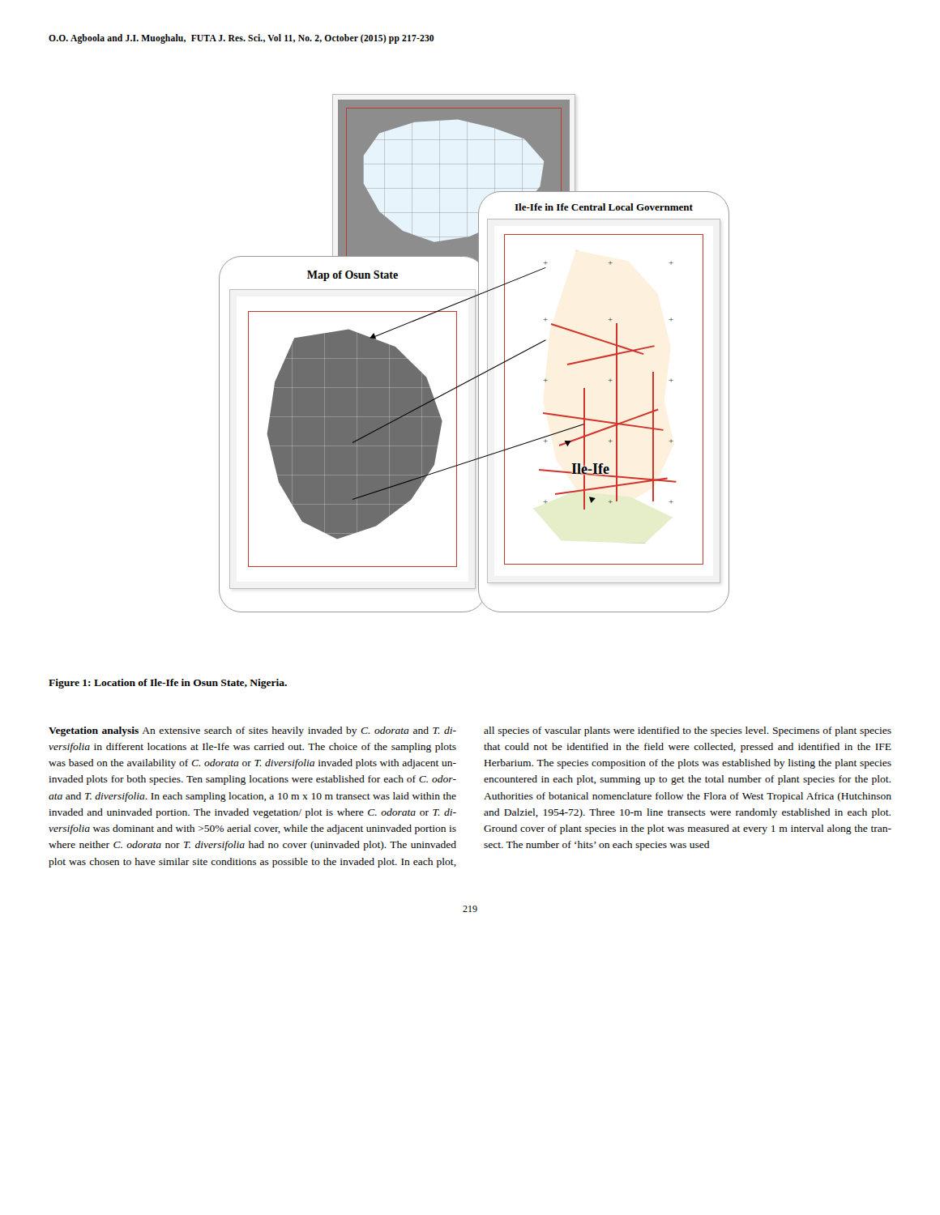O.O. Agboola and J.I. Muoghalu, FUTA J. Res. Sci., Vol 11, No. 2, October (2015) pp 217-230
Map of Osun State
Ile-Ife in Ife Central Local Government
Ile-Ife
+
+
+
+
+
+
+
+
+
+
+
+
+
+
+
Figure 1: Location of Ile-Ife in Osun State, Nigeria.
Vegetation analysis An extensive search of sites heavily invaded by C. odorata and T. diversifolia in different locations at Ile-Ife was carried out. The choice of the sampling plots was based on the availability of C. odorata or T. diversifolia invaded plots with adjacent uninvaded plots for both species. Ten sampling locations were established for each of C. odorata and T. diversifolia. In each sampling location, a 10 m x 10 m transect was laid within the invaded and uninvaded portion. The invaded vegetation/ plot is where C. odorata or T. diversifolia was dominant and with >50% aerial cover, while the adjacent uninvaded portion is where neither C. odorata nor T. diversifolia had no cover (uninvaded plot). The uninvaded plot was chosen to have similar site conditions as possible to the invaded plot. In each plot, all species of vascular plants were identified to the species level. Specimens of plant species that could not be identified in the field were collected, pressed and identified in the IFE Herbarium. The species composition of the plots was established by listing the plant species encountered in each plot, summing up to get the total number of plant species for the plot. Authorities of botanical nomenclature follow the Flora of West Tropical Africa (Hutchinson and Dalziel, 1954-72). Three 10-m line transects were randomly established in each plot. Ground cover of plant species in the plot was measured at every 1 m interval along the transect. The number of ‘hits’ on each species was used
219